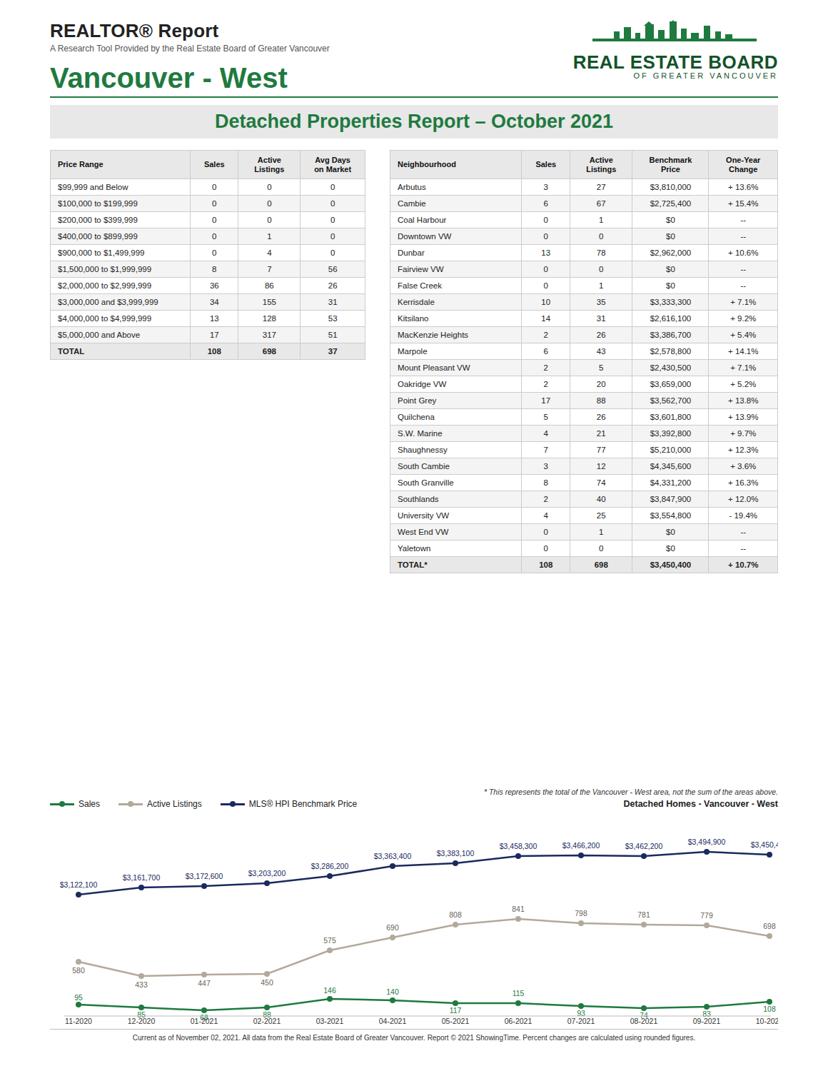REALTOR® Report
A Research Tool Provided by the Real Estate Board of Greater Vancouver
Vancouver - West
REAL ESTATE BOARD OF GREATER VANCOUVER
Detached Properties Report – October 2021
| Price Range | Sales | Active Listings | Avg Days on Market |
| --- | --- | --- | --- |
| $99,999 and Below | 0 | 0 | 0 |
| $100,000 to $199,999 | 0 | 0 | 0 |
| $200,000 to $399,999 | 0 | 0 | 0 |
| $400,000 to $899,999 | 0 | 1 | 0 |
| $900,000 to $1,499,999 | 0 | 4 | 0 |
| $1,500,000 to $1,999,999 | 8 | 7 | 56 |
| $2,000,000 to $2,999,999 | 36 | 86 | 26 |
| $3,000,000 and $3,999,999 | 34 | 155 | 31 |
| $4,000,000 to $4,999,999 | 13 | 128 | 53 |
| $5,000,000 and Above | 17 | 317 | 51 |
| TOTAL | 108 | 698 | 37 |
| Neighbourhood | Sales | Active Listings | Benchmark Price | One-Year Change |
| --- | --- | --- | --- | --- |
| Arbutus | 3 | 27 | $3,810,000 | + 13.6% |
| Cambie | 6 | 67 | $2,725,400 | + 15.4% |
| Coal Harbour | 0 | 1 | $0 | -- |
| Downtown VW | 0 | 0 | $0 | -- |
| Dunbar | 13 | 78 | $2,962,000 | + 10.6% |
| Fairview VW | 0 | 0 | $0 | -- |
| False Creek | 0 | 1 | $0 | -- |
| Kerrisdale | 10 | 35 | $3,333,300 | + 7.1% |
| Kitsilano | 14 | 31 | $2,616,100 | + 9.2% |
| MacKenzie Heights | 2 | 26 | $3,386,700 | + 5.4% |
| Marpole | 6 | 43 | $2,578,800 | + 14.1% |
| Mount Pleasant VW | 2 | 5 | $2,430,500 | + 7.1% |
| Oakridge VW | 2 | 20 | $3,659,000 | + 5.2% |
| Point Grey | 17 | 88 | $3,562,700 | + 13.8% |
| Quilchena | 5 | 26 | $3,601,800 | + 13.9% |
| S.W. Marine | 4 | 21 | $3,392,800 | + 9.7% |
| Shaughnessy | 7 | 77 | $5,210,000 | + 12.3% |
| South Cambie | 3 | 12 | $4,345,600 | + 3.6% |
| South Granville | 8 | 74 | $4,331,200 | + 16.3% |
| Southlands | 2 | 40 | $3,847,900 | + 12.0% |
| University VW | 4 | 25 | $3,554,800 | - 19.4% |
| West End VW | 0 | 1 | $0 | -- |
| Yaletown | 0 | 0 | $0 | -- |
| TOTAL* | 108 | 698 | $3,450,400 | + 10.7% |
* This represents the total of the Vancouver - West area, not the sum of the areas above.
Sales
Active Listings
MLS® HPI Benchmark Price
Detached Homes - Vancouver - West
$3,122,100 $3,161,700 $3,172,600 $3,203,200 $3,286,200 $3,363,400 $3,383,100 $3,458,300 $3,466,200 $3,462,200 $3,494,900 $3,450,400 580 433 447 450 575 690 808 841 798 781 779 698 95 85 68 88 146 140 117 115 93 74 83 108 11-2020 12-2020 01-2021 02-2021 03-2021 04-2021 05-2021 06-2021 07-2021 08-2021 09-2021 10-2021
Current as of November 02, 2021. All data from the Real Estate Board of Greater Vancouver. Report © 2021 ShowingTime. Percent changes are calculated using rounded figures.